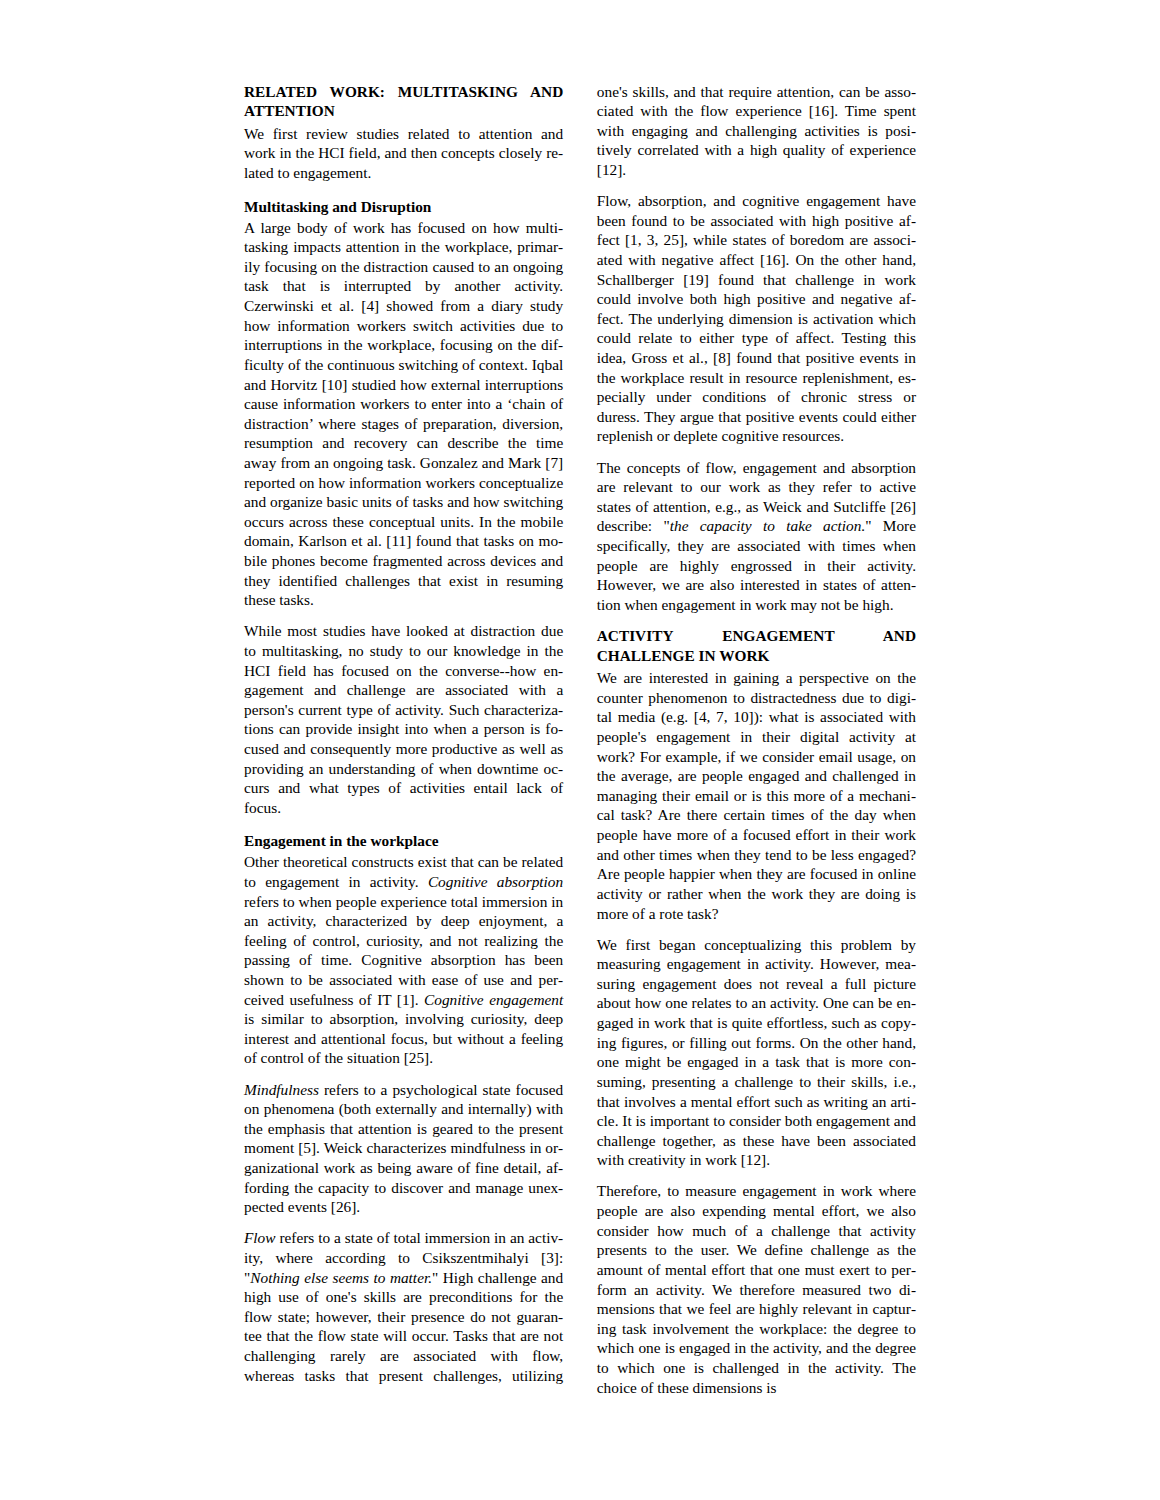Related Work: Multitasking and Attention
We first review studies related to attention and work in the HCI field, and then concepts closely related to engagement.
Multitasking and Disruption
A large body of work has focused on how multitasking impacts attention in the workplace, primarily focusing on the distraction caused to an ongoing task that is interrupted by another activity. Czerwinski et al. [4] showed from a diary study how information workers switch activities due to interruptions in the workplace, focusing on the difficulty of the continuous switching of context. Iqbal and Horvitz [10] studied how external interruptions cause information workers to enter into a ‘chain of distraction’ where stages of preparation, diversion, resumption and recovery can describe the time away from an ongoing task. Gonzalez and Mark [7] reported on how information workers conceptualize and organize basic units of tasks and how switching occurs across these conceptual units. In the mobile domain, Karlson et al. [11] found that tasks on mobile phones become fragmented across devices and they identified challenges that exist in resuming these tasks.
While most studies have looked at distraction due to multitasking, no study to our knowledge in the HCI field has focused on the converse--how engagement and challenge are associated with a person's current type of activity. Such characterizations can provide insight into when a person is focused and consequently more productive as well as providing an understanding of when downtime occurs and what types of activities entail lack of focus.
Engagement in the workplace
Other theoretical constructs exist that can be related to engagement in activity. Cognitive absorption refers to when people experience total immersion in an activity, characterized by deep enjoyment, a feeling of control, curiosity, and not realizing the passing of time. Cognitive absorption has been shown to be associated with ease of use and perceived usefulness of IT [1]. Cognitive engagement is similar to absorption, involving curiosity, deep interest and attentional focus, but without a feeling of control of the situation [25].
Mindfulness refers to a psychological state focused on phenomena (both externally and internally) with the emphasis that attention is geared to the present moment [5]. Weick characterizes mindfulness in organizational work as being aware of fine detail, affording the capacity to discover and manage unexpected events [26].
Flow refers to a state of total immersion in an activity, where according to Csikszentmihalyi [3]: "Nothing else seems to matter." High challenge and high use of one's skills are preconditions for the flow state; however, their presence do not guarantee that the flow state will occur. Tasks that are not challenging rarely are associated with flow, whereas tasks that present challenges, utilizing one's skills, and that require attention, can be associated with the flow experience [16]. Time spent with engaging and challenging activities is positively correlated with a high quality of experience [12].
Flow, absorption, and cognitive engagement have been found to be associated with high positive affect [1, 3, 25], while states of boredom are associated with negative affect [16]. On the other hand, Schallberger [19] found that challenge in work could involve both high positive and negative affect. The underlying dimension is activation which could relate to either type of affect. Testing this idea, Gross et al., [8] found that positive events in the workplace result in resource replenishment, especially under conditions of chronic stress or duress. They argue that positive events could either replenish or deplete cognitive resources.
The concepts of flow, engagement and absorption are relevant to our work as they refer to active states of attention, e.g., as Weick and Sutcliffe [26] describe: "the capacity to take action." More specifically, they are associated with times when people are highly engrossed in their activity. However, we are also interested in states of attention when engagement in work may not be high.
Activity Engagement and Challenge in Work
We are interested in gaining a perspective on the counter phenomenon to distractedness due to digital media (e.g. [4, 7, 10]): what is associated with people's engagement in their digital activity at work? For example, if we consider email usage, on the average, are people engaged and challenged in managing their email or is this more of a mechanical task? Are there certain times of the day when people have more of a focused effort in their work and other times when they tend to be less engaged? Are people happier when they are focused in online activity or rather when the work they are doing is more of a rote task?
We first began conceptualizing this problem by measuring engagement in activity. However, measuring engagement does not reveal a full picture about how one relates to an activity. One can be engaged in work that is quite effortless, such as copying figures, or filling out forms. On the other hand, one might be engaged in a task that is more consuming, presenting a challenge to their skills, i.e., that involves a mental effort such as writing an article. It is important to consider both engagement and challenge together, as these have been associated with creativity in work [12].
Therefore, to measure engagement in work where people are also expending mental effort, we also consider how much of a challenge that activity presents to the user. We define challenge as the amount of mental effort that one must exert to perform an activity. We therefore measured two dimensions that we feel are highly relevant in capturing task involvement the workplace: the degree to which one is engaged in the activity, and the degree to which one is challenged in the activity. The choice of these dimensions is